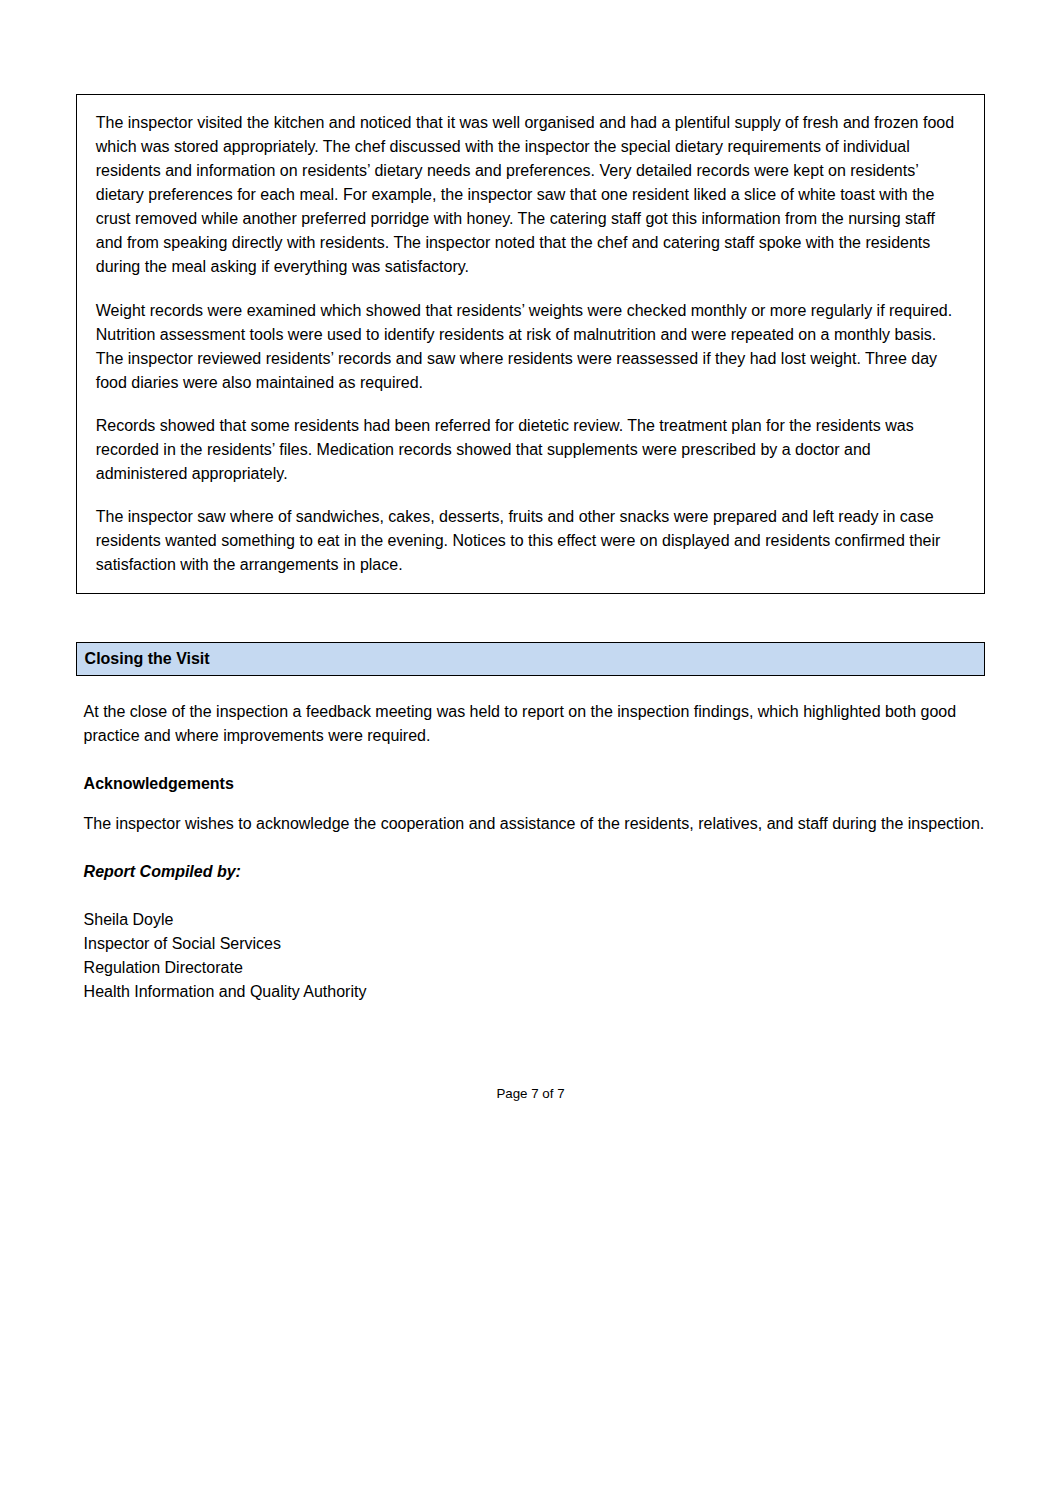The inspector visited the kitchen and noticed that it was well organised and had a plentiful supply of fresh and frozen food which was stored appropriately. The chef discussed with the inspector the special dietary requirements of individual residents and information on residents’ dietary needs and preferences. Very detailed records were kept on residents’ dietary preferences for each meal. For example, the inspector saw that one resident liked a slice of white toast with the crust removed while another preferred porridge with honey. The catering staff got this information from the nursing staff and from speaking directly with residents. The inspector noted that the chef and catering staff spoke with the residents during the meal asking if everything was satisfactory.
Weight records were examined which showed that residents’ weights were checked monthly or more regularly if required. Nutrition assessment tools were used to identify residents at risk of malnutrition and were repeated on a monthly basis. The inspector reviewed residents’ records and saw where residents were reassessed if they had lost weight. Three day food diaries were also maintained as required.
Records showed that some residents had been referred for dietetic review. The treatment plan for the residents was recorded in the residents’ files. Medication records showed that supplements were prescribed by a doctor and administered appropriately.
The inspector saw where of sandwiches, cakes, desserts, fruits and other snacks were prepared and left ready in case residents wanted something to eat in the evening. Notices to this effect were on displayed and residents confirmed their satisfaction with the arrangements in place.
Closing the Visit
At the close of the inspection a feedback meeting was held to report on the inspection findings, which highlighted both good practice and where improvements were required.
Acknowledgements
The inspector wishes to acknowledge the cooperation and assistance of the residents, relatives, and staff during the inspection.
Report Compiled by:
Sheila Doyle
Inspector of Social Services
Regulation Directorate
Health Information and Quality Authority
Page 7 of 7